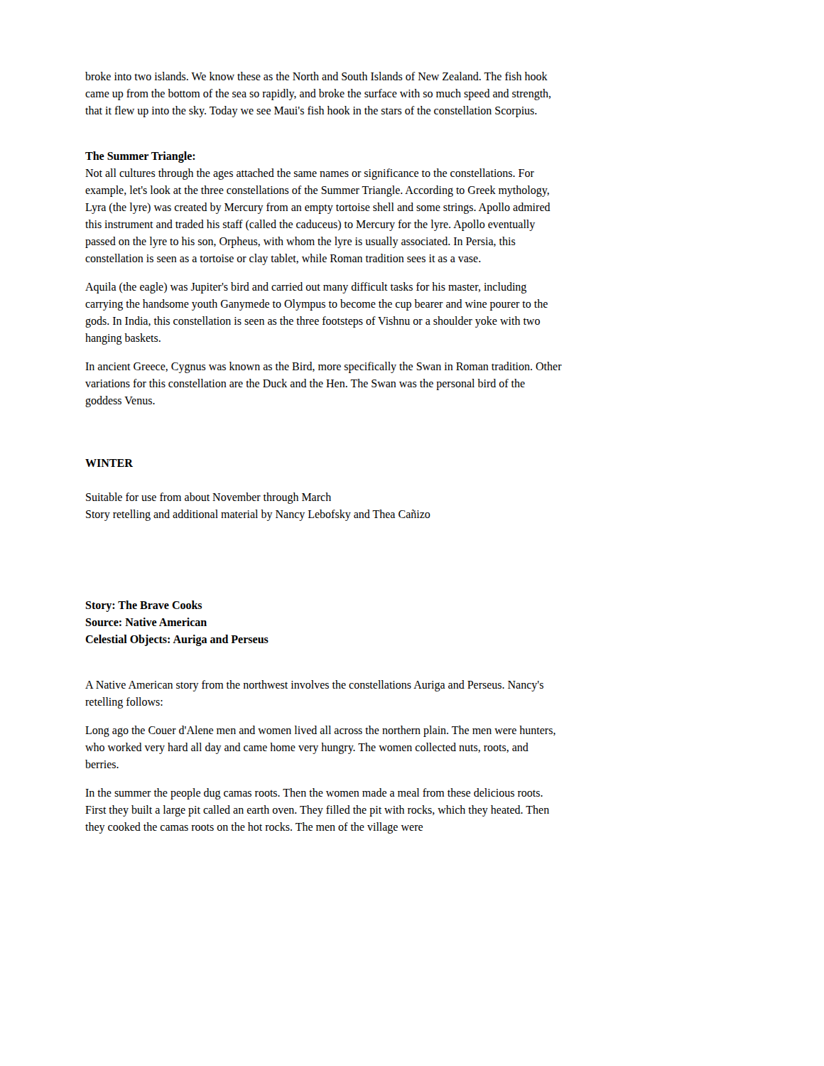broke into two islands. We know these as the North and South Islands of New Zealand. The fish hook came up from the bottom of the sea so rapidly, and broke the surface with so much speed and strength, that it flew up into the sky. Today we see Maui's fish hook in the stars of the constellation Scorpius.
The Summer Triangle:
Not all cultures through the ages attached the same names or significance to the constellations. For example, let's look at the three constellations of the Summer Triangle. According to Greek mythology, Lyra (the lyre) was created by Mercury from an empty tortoise shell and some strings. Apollo admired this instrument and traded his staff (called the caduceus) to Mercury for the lyre. Apollo eventually passed on the lyre to his son, Orpheus, with whom the lyre is usually associated. In Persia, this constellation is seen as a tortoise or clay tablet, while Roman tradition sees it as a vase.
Aquila (the eagle) was Jupiter's bird and carried out many difficult tasks for his master, including carrying the handsome youth Ganymede to Olympus to become the cup bearer and wine pourer to the gods. In India, this constellation is seen as the three footsteps of Vishnu or a shoulder yoke with two hanging baskets.
In ancient Greece, Cygnus was known as the Bird, more specifically the Swan in Roman tradition. Other variations for this constellation are the Duck and the Hen. The Swan was the personal bird of the goddess Venus.
WINTER
Suitable for use from about November through March
Story retelling and additional material by Nancy Lebofsky and Thea Cañizo
Story: The Brave Cooks
Source: Native American
Celestial Objects: Auriga and Perseus
A Native American story from the northwest involves the constellations Auriga and Perseus. Nancy's retelling follows:
Long ago the Couer d'Alene men and women lived all across the northern plain. The men were hunters, who worked very hard all day and came home very hungry. The women collected nuts, roots, and berries.
In the summer the people dug camas roots. Then the women made a meal from these delicious roots. First they built a large pit called an earth oven. They filled the pit with rocks, which they heated. Then they cooked the camas roots on the hot rocks. The men of the village were